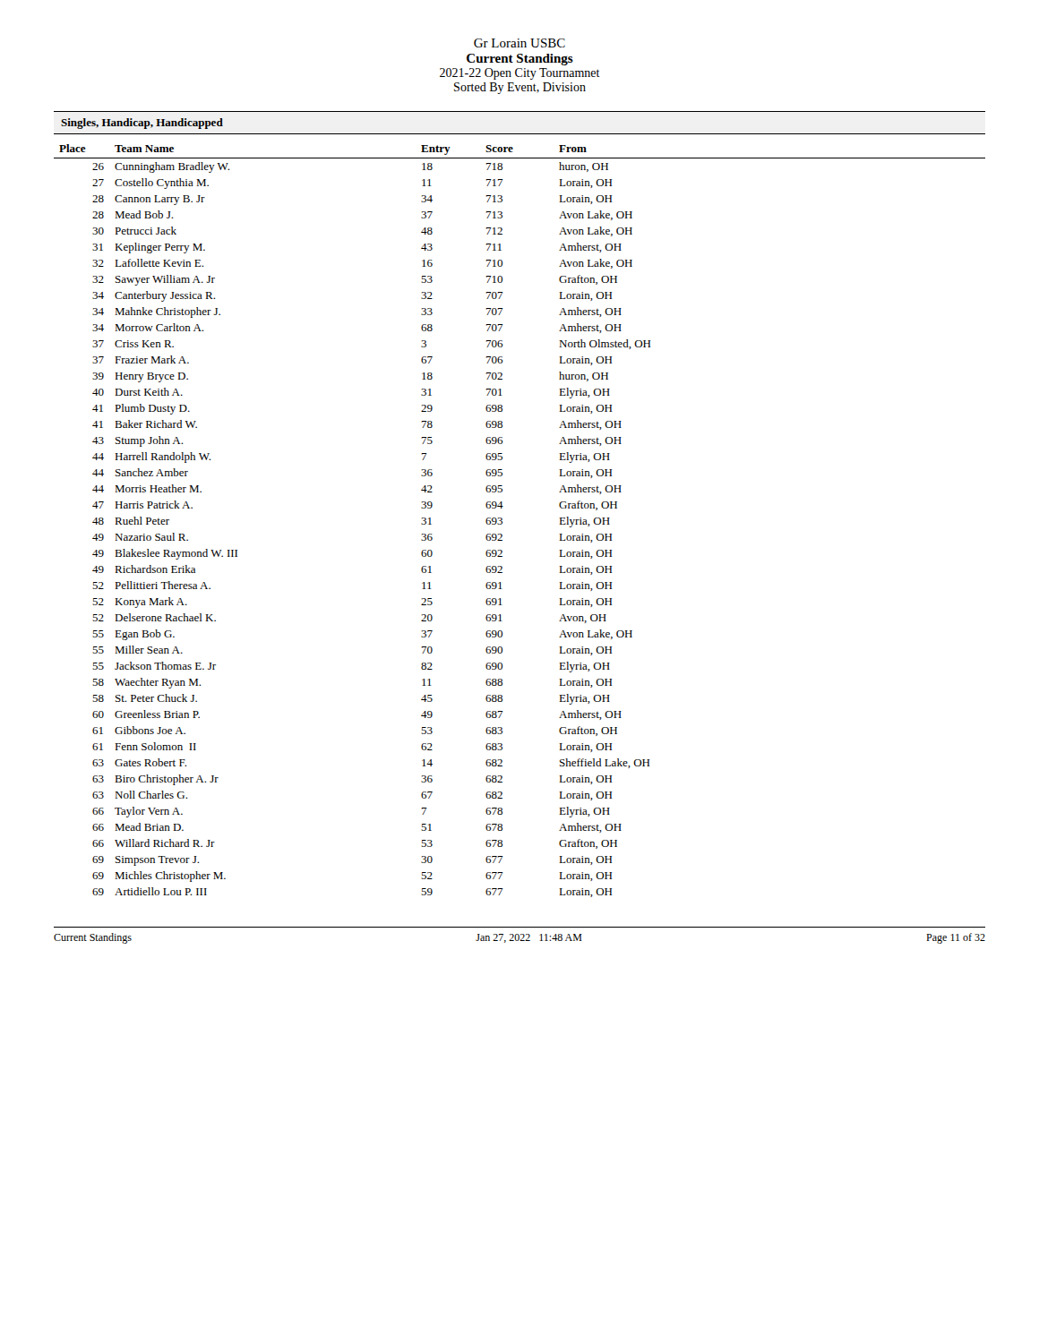Gr Lorain USBC
Current Standings
2021-22 Open City Tournamnet
Sorted By Event, Division
Singles, Handicap, Handicapped
| Place | Team Name | Entry | Score | From |
| --- | --- | --- | --- | --- |
| 26 | Cunningham Bradley W. | 18 | 718 | huron, OH |
| 27 | Costello Cynthia M. | 11 | 717 | Lorain, OH |
| 28 | Cannon Larry B. Jr | 34 | 713 | Lorain, OH |
| 28 | Mead Bob J. | 37 | 713 | Avon Lake, OH |
| 30 | Petrucci Jack | 48 | 712 | Avon Lake, OH |
| 31 | Keplinger Perry M. | 43 | 711 | Amherst, OH |
| 32 | Lafollette Kevin E. | 16 | 710 | Avon Lake, OH |
| 32 | Sawyer William A. Jr | 53 | 710 | Grafton, OH |
| 34 | Canterbury Jessica R. | 32 | 707 | Lorain, OH |
| 34 | Mahnke Christopher J. | 33 | 707 | Amherst, OH |
| 34 | Morrow Carlton A. | 68 | 707 | Amherst, OH |
| 37 | Criss Ken R. | 3 | 706 | North Olmsted, OH |
| 37 | Frazier Mark A. | 67 | 706 | Lorain, OH |
| 39 | Henry Bryce D. | 18 | 702 | huron, OH |
| 40 | Durst Keith A. | 31 | 701 | Elyria, OH |
| 41 | Plumb Dusty D. | 29 | 698 | Lorain, OH |
| 41 | Baker Richard W. | 78 | 698 | Amherst, OH |
| 43 | Stump John A. | 75 | 696 | Amherst, OH |
| 44 | Harrell Randolph W. | 7 | 695 | Elyria, OH |
| 44 | Sanchez Amber | 36 | 695 | Lorain, OH |
| 44 | Morris Heather M. | 42 | 695 | Amherst, OH |
| 47 | Harris Patrick A. | 39 | 694 | Grafton, OH |
| 48 | Ruehl Peter | 31 | 693 | Elyria, OH |
| 49 | Nazario Saul R. | 36 | 692 | Lorain, OH |
| 49 | Blakeslee Raymond W. III | 60 | 692 | Lorain, OH |
| 49 | Richardson Erika | 61 | 692 | Lorain, OH |
| 52 | Pellittieri Theresa A. | 11 | 691 | Lorain, OH |
| 52 | Konya Mark A. | 25 | 691 | Lorain, OH |
| 52 | Delserone Rachael K. | 20 | 691 | Avon, OH |
| 55 | Egan Bob G. | 37 | 690 | Avon Lake, OH |
| 55 | Miller Sean A. | 70 | 690 | Lorain, OH |
| 55 | Jackson Thomas E. Jr | 82 | 690 | Elyria, OH |
| 58 | Waechter Ryan M. | 11 | 688 | Lorain, OH |
| 58 | St. Peter Chuck J. | 45 | 688 | Elyria, OH |
| 60 | Greenless Brian P. | 49 | 687 | Amherst, OH |
| 61 | Gibbons Joe A. | 53 | 683 | Grafton, OH |
| 61 | Fenn Solomon II | 62 | 683 | Lorain, OH |
| 63 | Gates Robert F. | 14 | 682 | Sheffield Lake, OH |
| 63 | Biro Christopher A. Jr | 36 | 682 | Lorain, OH |
| 63 | Noll Charles G. | 67 | 682 | Lorain, OH |
| 66 | Taylor Vern A. | 7 | 678 | Elyria, OH |
| 66 | Mead Brian D. | 51 | 678 | Amherst, OH |
| 66 | Willard Richard R. Jr | 53 | 678 | Grafton, OH |
| 69 | Simpson Trevor J. | 30 | 677 | Lorain, OH |
| 69 | Michles Christopher M. | 52 | 677 | Lorain, OH |
| 69 | Artidiello Lou P. III | 59 | 677 | Lorain, OH |
Current Standings
Jan 27, 2022 11:48 AM
Page 11 of 32